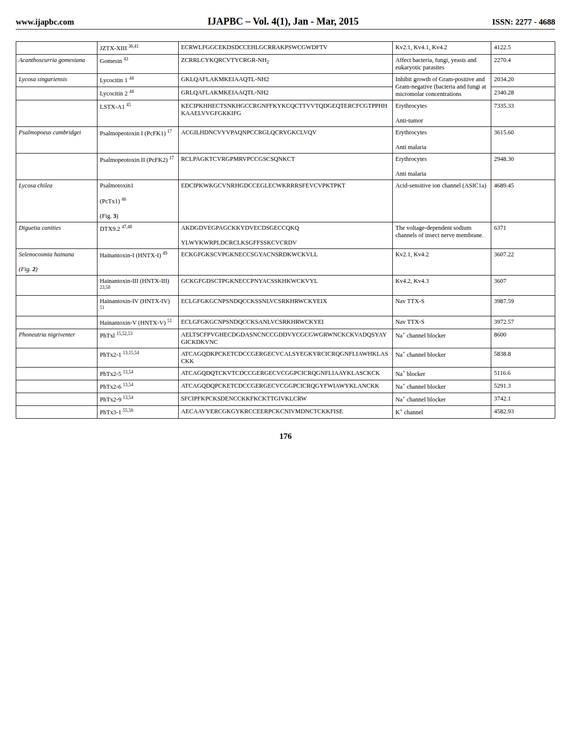www.ijapbc.com IJAPBC – Vol. 4(1), Jan - Mar, 2015 ISSN: 2277 - 4688
| | JZTX-XIII 36,41 | ECRWLFGGCEKDSDCCEHLGCRRAKPSWCGWDFTV | Kv2.1, Kv4.1, Kv4.2 | 4122.5 |
| Acanthoscurria gomesiana | Gomesin 43 | ZCRRLCYKQRCVTYCRGR-NH 2 | Affect bacteria, fungi, yeasts and eukaryotic parasites | 2270.4 |
| Lycosa singariensis | Lycocitin 1 44 | GKLQAFLAKMKEIAAQTL-NH2 | Inhibit growth of Gram-positive and Gram-negative (bacteria and fungi at micromolar concentrations | 2034.20 |
| | Lycocitin 2 44 | GRLQAFLAKMKEIAAQTL-NH2 | 2340.28 |
| | LSTX-A1 45 | KECIPKHHECTSNKHGCCRGNFFKYKCQCTTVVTQDGEQTERCFCGTPPHHKAAELVVGFGKKIFG | Erythrocytes Anti-tumor | 7335.33 |
| Psalmopoeus cambridgei | Psalmopeotoxin I (PcFK1) 17 | ACGILHDNCVYVPAQNPCCRGLQCRYGKCLVQV | Erythrocytes Anti malaria | 3615.60 |
| | Psalmopeotoxin II (PcFK2) 17 | RCLPAGKTCVRGPMRVPCCGSCSQNKCT | Erythrocytes Anti malaria | 2948.30 |
| Lycosa chilea | Psalmotoxin1 (PcTx1) 46 (Fig. 3 ) | EDCIPKWKGCVNRHGDCCEGLECWKRRRSFEVCVPKTPKT | Acid-sensitive ion channel (ASIC1a) | 4689.45 |
| Diguetia canities | DTX9.2 47,48 | AKDGDVEGPAGCKKYDVECDSGECCQKQ YLWYKWRPLDCRCLKSGFFSSKCVCRDV | The voltage-dependent sodium channels of insect nerve membrane. | 6371 |
| Selenocosmia hainana (Fig. 2 ) | Hainantoxin-I (HNTX-I) 49 | ECKGFGKSCVPGKNECCSGYACNSRDKWCKVLL | Kv2.1, Kv4.2 | 3607.22 |
| | Hainantoxin-III (HNTX-III) 23,50 | GCKGFGDSCTPGKNECCPNYACSSKHKWCKVYL | Kv4.2, Kv4.3 | 3607 |
| | Hainantoxin-IV (HNTX-IV) 51 | ECLGFGKGCNPSNDQCCKSSNLVCSRKHRWCKYEIX | Nav TTX-S | 3987.59 |
| | Hainantoxin-V (HNTX-V) 51 | ECLGFGKGCNPSNDQCCKSANLVCSRKHRWCKYEI | Nav TTX-S | 3972.57 |
| Phoneutria nigriventer | PhTxl 15,52,53 | AELTSCFPVGHECDGDASNCNCCGDDVYCGCGWGRWNCKCKVADQSYAYGICKDKVNC | Na + channel blocker | 8600 |
| | PhTx2-1 13,15,54 | ATCAGQDKPCKETCDCCGERGECVCALSYEGKYRCICRQGNFLIAWHKLASCKK | Na + channel blocker | 5838.8 |
| | PhTx2-5 13,54 | ATCAGQDQTCKVTCDCCGERGECVCGGPCICRQGNFLIAAYKLASCKCK | Na + blocker | 5116.6 |
| | PhTx2-6 13,54 | ATCAGQDQPCKETCDCCGERGECVCGGPCICRQGYFWIAWYKLANCKK | Na + channel blocker | 5291.3 |
| | PhTx2-9 13,54 | SFCIPFKPCKSDENCCKKFKCKTTGIVKLCRW | Na + channel blocker | 3742.1 |
| | PhTx3-1 55,56 | AECAAVYERCGKGYKRCCEERPCKCNIVMDNCTCKKFISE | K + channel | 4582.93 |
176